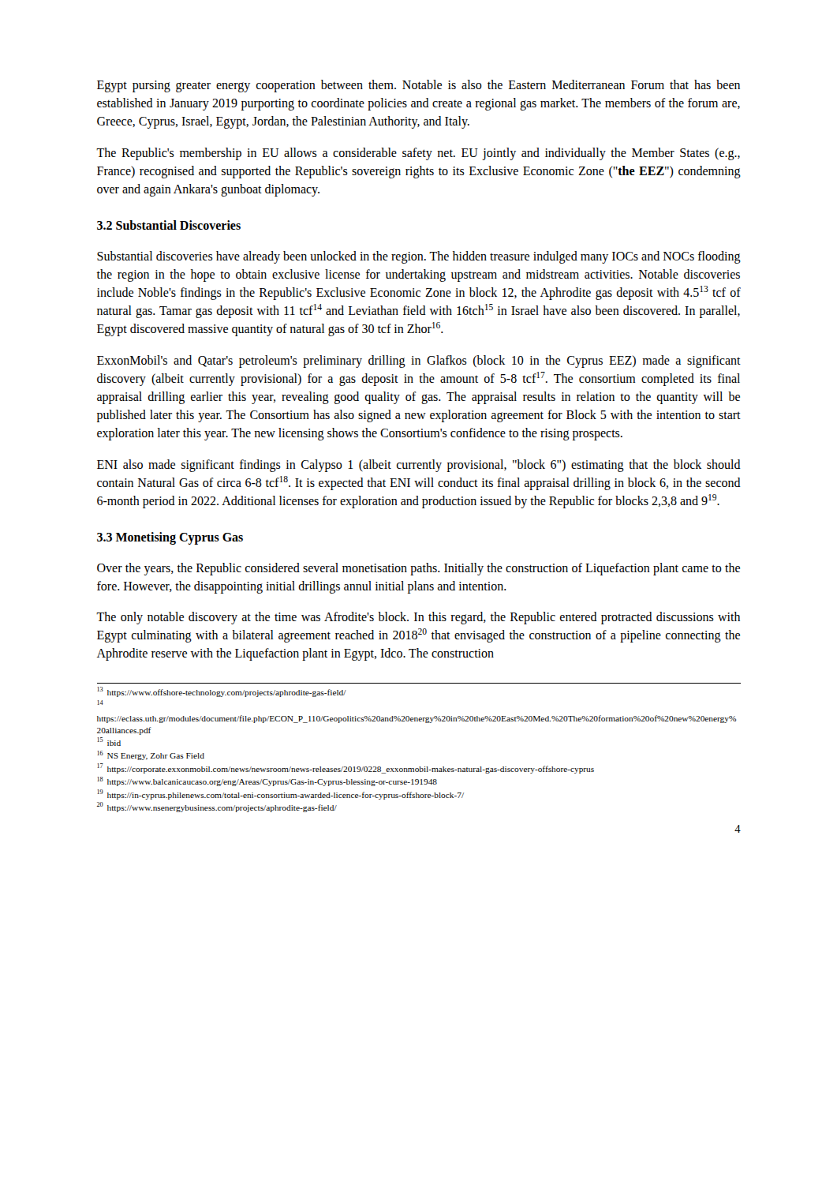Egypt pursing greater energy cooperation between them. Notable is also the Eastern Mediterranean Forum that has been established in January 2019 purporting to coordinate policies and create a regional gas market. The members of the forum are, Greece, Cyprus, Israel, Egypt, Jordan, the Palestinian Authority, and Italy.
The Republic's membership in EU allows a considerable safety net. EU jointly and individually the Member States (e.g., France) recognised and supported the Republic's sovereign rights to its Exclusive Economic Zone ("the EEZ") condemning over and again Ankara's gunboat diplomacy.
3.2 Substantial Discoveries
Substantial discoveries have already been unlocked in the region. The hidden treasure indulged many IOCs and NOCs flooding the region in the hope to obtain exclusive license for undertaking upstream and midstream activities. Notable discoveries include Noble's findings in the Republic's Exclusive Economic Zone in block 12, the Aphrodite gas deposit with 4.513 tcf of natural gas. Tamar gas deposit with 11 tcf14 and Leviathan field with 16tch15 in Israel have also been discovered. In parallel, Egypt discovered massive quantity of natural gas of 30 tcf in Zhor16.
ExxonMobil's and Qatar's petroleum's preliminary drilling in Glafkos (block 10 in the Cyprus EEZ) made a significant discovery (albeit currently provisional) for a gas deposit in the amount of 5-8 tcf17. The consortium completed its final appraisal drilling earlier this year, revealing good quality of gas. The appraisal results in relation to the quantity will be published later this year. The Consortium has also signed a new exploration agreement for Block 5 with the intention to start exploration later this year. The new licensing shows the Consortium's confidence to the rising prospects.
ENI also made significant findings in Calypso 1 (albeit currently provisional, "block 6") estimating that the block should contain Natural Gas of circa 6-8 tcf18. It is expected that ENI will conduct its final appraisal drilling in block 6, in the second 6-month period in 2022. Additional licenses for exploration and production issued by the Republic for blocks 2,3,8 and 919.
3.3 Monetising Cyprus Gas
Over the years, the Republic considered several monetisation paths. Initially the construction of Liquefaction plant came to the fore. However, the disappointing initial drillings annul initial plans and intention.
The only notable discovery at the time was Afrodite's block. In this regard, the Republic entered protracted discussions with Egypt culminating with a bilateral agreement reached in 201820 that envisaged the construction of a pipeline connecting the Aphrodite reserve with the Liquefaction plant in Egypt, Idco. The construction
13 https://www.offshore-technology.com/projects/aphrodite-gas-field/
14
https://eclass.uth.gr/modules/document/file.php/ECON_P_110/Geopolitics%20and%20energy%20in%20the%20East%20Med.%20The%20formation%20of%20new%20energy%20alliances.pdf
15 ibid
16 NS Energy, Zohr Gas Field
17 https://corporate.exxonmobil.com/news/newsroom/news-releases/2019/0228_exxonmobil-makes-natural-gas-discovery-offshore-cyprus
18 https://www.balcanicaucaso.org/eng/Areas/Cyprus/Gas-in-Cyprus-blessing-or-curse-191948
19 https://in-cyprus.philenews.com/total-eni-consortium-awarded-licence-for-cyprus-offshore-block-7/
20 https://www.nsenergybusiness.com/projects/aphrodite-gas-field/
4